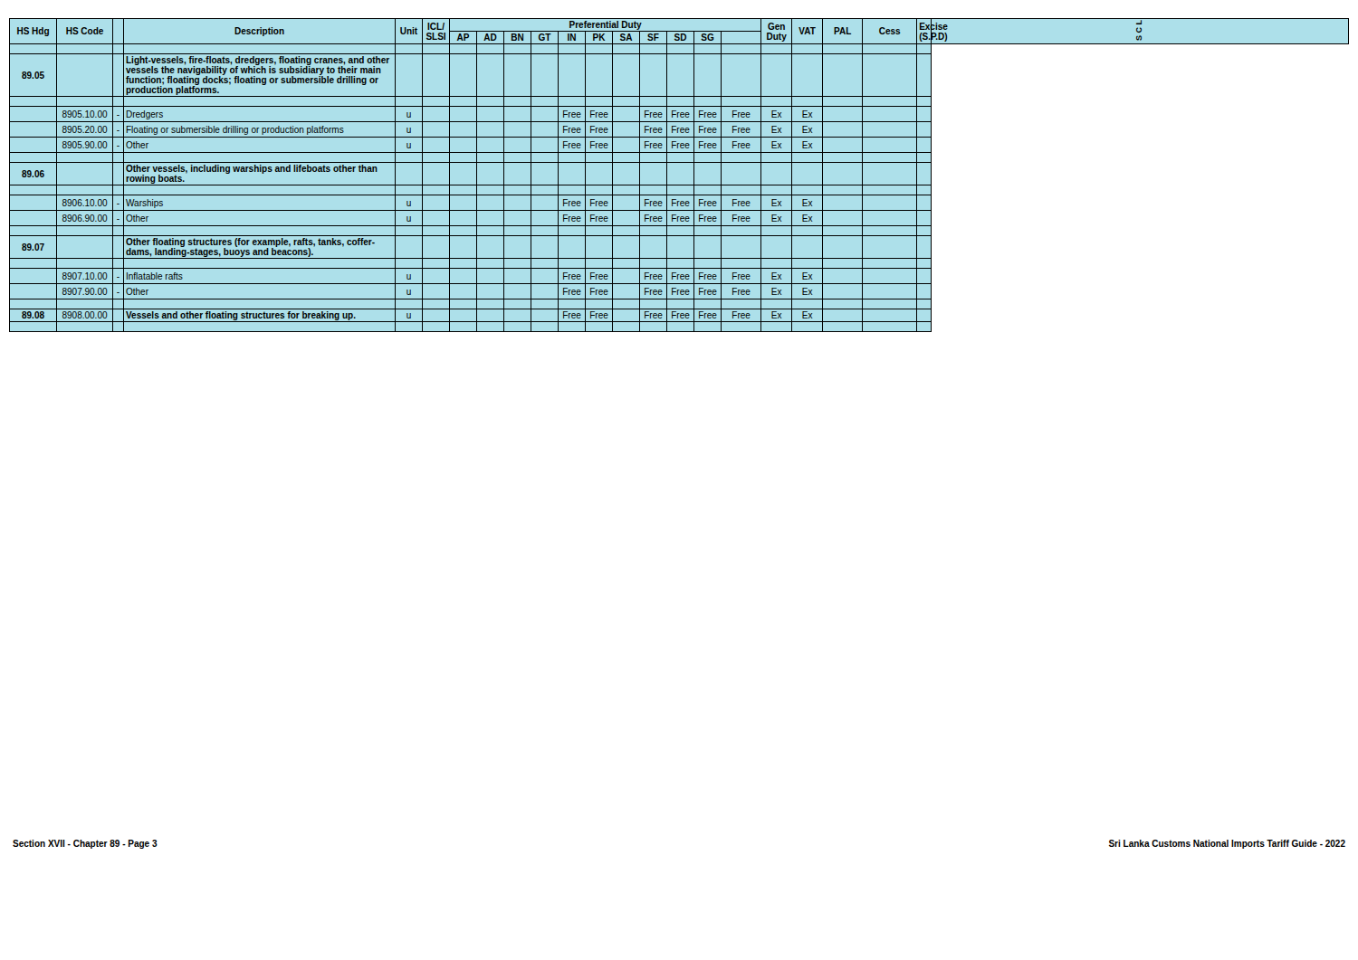| HS Hdg | HS Code | | Description | Unit | ICL/ SLSI | Preferential Duty | Gen Duty | VAT | PAL | Cess | Excise (S.P.D) | S C L |
| --- | --- | --- | --- | --- | --- | --- | --- | --- | --- | --- | --- | --- |
| AP | AD | BN | GT | IN | PK | SA | SF | SD | SG | |
| 89.05 | | | Light-vessels, fire-floats, dredgers, floating cranes, and other vessels the navigability of which is subsidiary to their main function; floating docks; floating or submersible drilling or production platforms. | | | | | | | | | | | | | | | | | | |
| | 8905.10.00 | - | Dredgers | u | | | | | | Free | Free | | Free | Free | Free | Free | Ex | Ex | | | |
| | 8905.20.00 | - | Floating or submersible drilling or production platforms | u | | | | | | Free | Free | | Free | Free | Free | Free | Ex | Ex | | | |
| | 8905.90.00 | - | Other | u | | | | | | Free | Free | | Free | Free | Free | Free | Ex | Ex | | | |
| 89.06 | | | Other vessels, including warships and lifeboats other than rowing boats. | | | | | | | | | | | | | | | | | | |
| | 8906.10.00 | - | Warships | u | | | | | | Free | Free | | Free | Free | Free | Free | Ex | Ex | | | |
| | 8906.90.00 | - | Other | u | | | | | | Free | Free | | Free | Free | Free | Free | Ex | Ex | | | |
| 89.07 | | | Other floating structures (for example, rafts, tanks, coffer-dams, landing-stages, buoys and beacons). | | | | | | | | | | | | | | | | | | |
| | 8907.10.00 | - | Inflatable rafts | u | | | | | | Free | Free | | Free | Free | Free | Free | Ex | Ex | | | |
| | 8907.90.00 | - | Other | u | | | | | | Free | Free | | Free | Free | Free | Free | Ex | Ex | | | |
| 89.08 | 8908.00.00 | | Vessels and other floating structures for breaking up. | u | | | | | | Free | Free | | Free | Free | Free | Free | Ex | Ex | | | |
Section XVII - Chapter 89 - Page 3
Sri Lanka Customs National Imports Tariff Guide - 2022